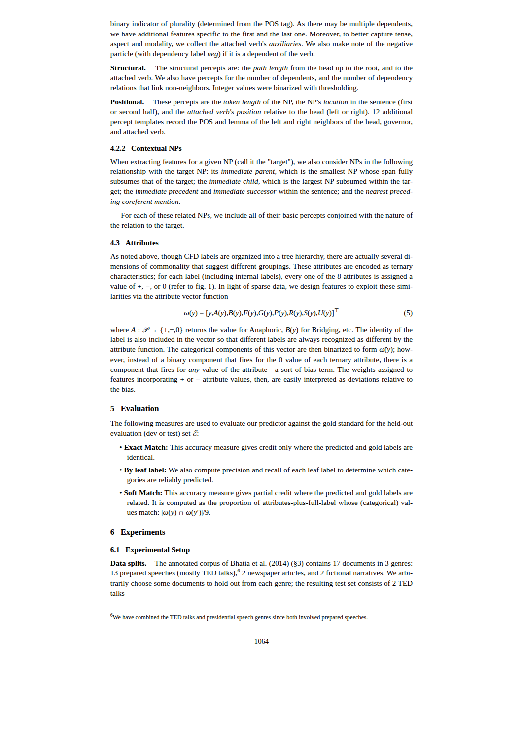binary indicator of plurality (determined from the POS tag). As there may be multiple dependents, we have additional features specific to the first and the last one. Moreover, to better capture tense, aspect and modality, we collect the attached verb's auxiliaries. We also make note of the negative particle (with dependency label neg) if it is a dependent of the verb.
Structural. The structural percepts are: the path length from the head up to the root, and to the attached verb. We also have percepts for the number of dependents, and the number of dependency relations that link non-neighbors. Integer values were binarized with thresholding.
Positional. These percepts are the token length of the NP, the NP's location in the sentence (first or second half), and the attached verb's position relative to the head (left or right). 12 additional percept templates record the POS and lemma of the left and right neighbors of the head, governor, and attached verb.
4.2.2 Contextual NPs
When extracting features for a given NP (call it the "target"), we also consider NPs in the following relationship with the target NP: its immediate parent, which is the smallest NP whose span fully subsumes that of the target; the immediate child, which is the largest NP subsumed within the target; the immediate precedent and immediate successor within the sentence; and the nearest preceding coreferent mention.
For each of these related NPs, we include all of their basic percepts conjoined with the nature of the relation to the target.
4.3 Attributes
As noted above, though CFD labels are organized into a tree hierarchy, there are actually several dimensions of commonality that suggest different groupings. These attributes are encoded as ternary characteristics; for each label (including internal labels), every one of the 8 attributes is assigned a value of +, −, or 0 (refer to fig. 1). In light of sparse data, we design features to exploit these similarities via the attribute vector function
ω(y) = [y,A(y),B(y),F(y),G(y),P(y),R(y),S(y),U(y)]⊤ (5)
where A : 𝒫 → {+,−,0} returns the value for Anaphoric, B(y) for Bridging, etc. The identity of the label is also included in the vector so that different labels are always recognized as different by the attribute function. The categorical components of this vector are then binarized to form ω̃(y); however, instead of a binary component that fires for the 0 value of each ternary attribute, there is a component that fires for any value of the attribute—a sort of bias term. The weights assigned to features incorporating + or − attribute values, then, are easily interpreted as deviations relative to the bias.
5 Evaluation
The following measures are used to evaluate our predictor against the gold standard for the held-out evaluation (dev or test) set ℰ:
Exact Match: This accuracy measure gives credit only where the predicted and gold labels are identical.
By leaf label: We also compute precision and recall of each leaf label to determine which categories are reliably predicted.
Soft Match: This accuracy measure gives partial credit where the predicted and gold labels are related. It is computed as the proportion of attributes-plus-full-label whose (categorical) values match: |ω(y) ∩ ω(y′)|/9.
6 Experiments
6.1 Experimental Setup
Data splits. The annotated corpus of Bhatia et al. (2014) (§3) contains 17 documents in 3 genres: 13 prepared speeches (mostly TED talks),6 2 newspaper articles, and 2 fictional narratives. We arbitrarily choose some documents to hold out from each genre; the resulting test set consists of 2 TED talks
6We have combined the TED talks and presidential speech genres since both involved prepared speeches.
1064